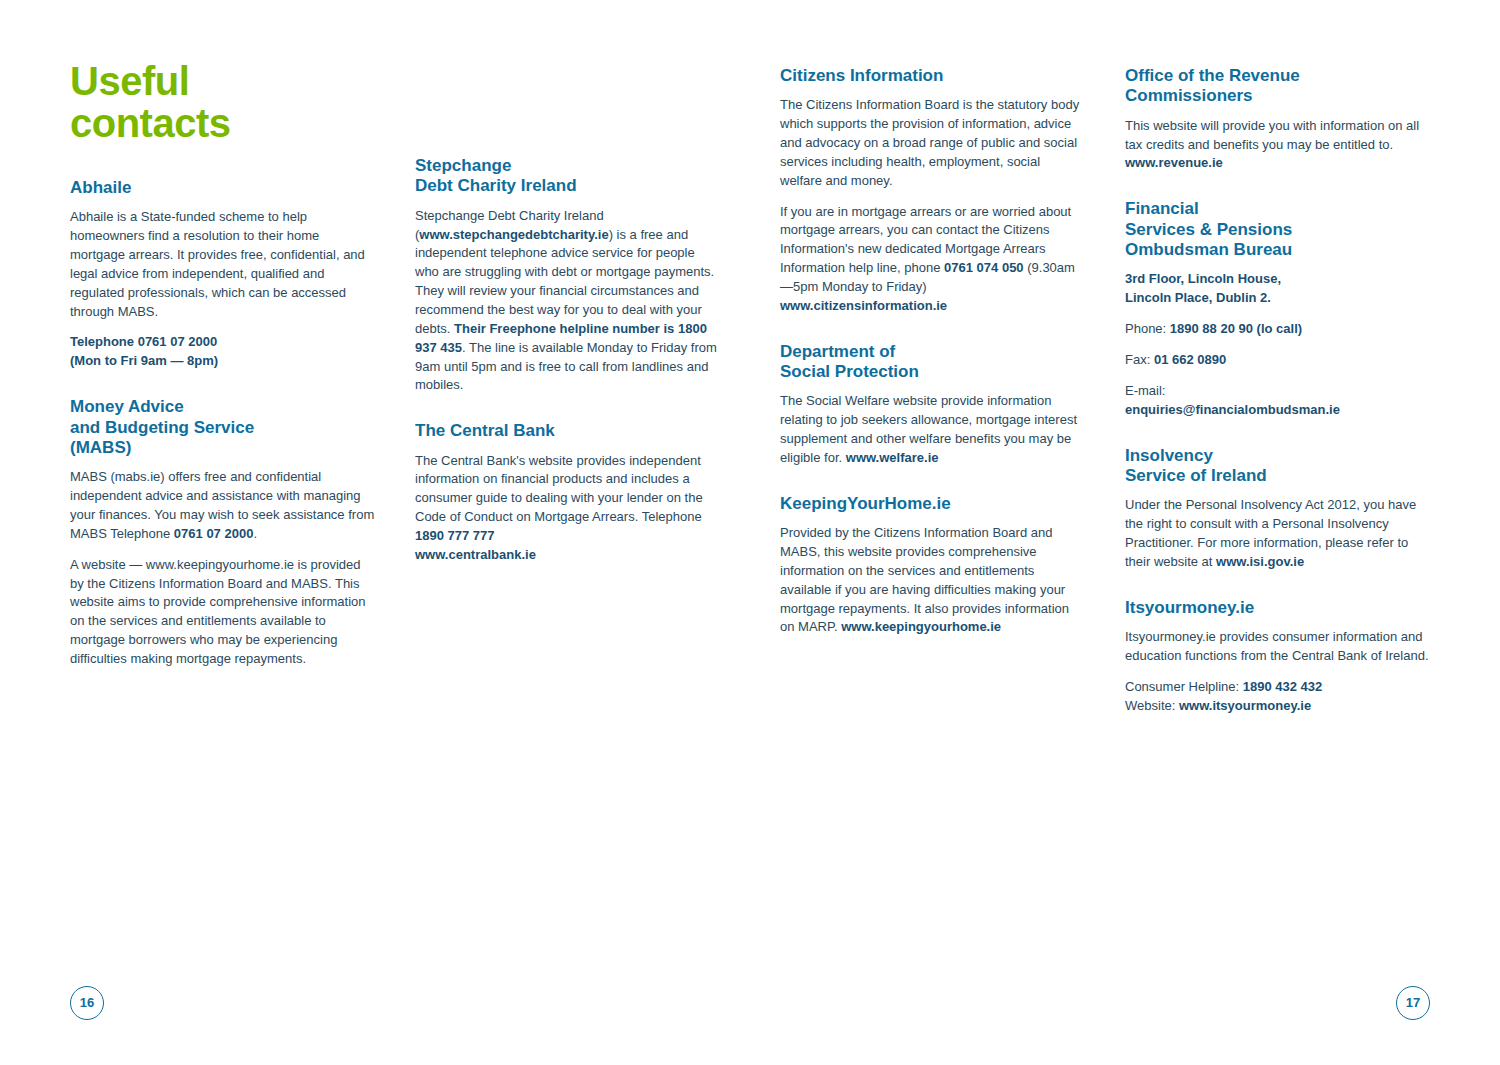Useful
contacts
Abhaile
Abhaile is a State-funded scheme to help homeowners find a resolution to their home mortgage arrears. It provides free, confidential, and legal advice from independent, qualified and regulated professionals, which can be accessed through MABS.
Telephone 0761 07 2000
(Mon to Fri 9am — 8pm)
Money Advice
and Budgeting Service
(MABS)
MABS (mabs.ie) offers free and confidential independent advice and assistance with managing your finances. You may wish to seek assistance from MABS Telephone 0761 07 2000.
A website — www.keepingyourhome.ie is provided by the Citizens Information Board and MABS. This website aims to provide comprehensive information on the services and entitlements available to mortgage borrowers who may be experiencing difficulties making mortgage repayments.
Stepchange
Debt Charity Ireland
Stepchange Debt Charity Ireland (www.stepchangedebtcharity.ie) is a free and independent telephone advice service for people who are struggling with debt or mortgage payments. They will review your financial circumstances and recommend the best way for you to deal with your debts. Their Freephone helpline number is 1800 937 435. The line is available Monday to Friday from 9am until 5pm and is free to call from landlines and mobiles.
The Central Bank
The Central Bank's website provides independent information on financial products and includes a consumer guide to dealing with your lender on the Code of Conduct on Mortgage Arrears. Telephone 1890 777 777
www.centralbank.ie
16
Citizens Information
The Citizens Information Board is the statutory body which supports the provision of information, advice and advocacy on a broad range of public and social services including health, employment, social welfare and money.
If you are in mortgage arrears or are worried about mortgage arrears, you can contact the Citizens Information's new dedicated Mortgage Arrears Information help line, phone 0761 074 050 (9.30am—5pm Monday to Friday) www.citizensinformation.ie
Department of
Social Protection
The Social Welfare website provide information relating to job seekers allowance, mortgage interest supplement and other welfare benefits you may be eligible for. www.welfare.ie
KeepingYourHome.ie
Provided by the Citizens Information Board and MABS, this website provides comprehensive information on the services and entitlements available if you are having difficulties making your mortgage repayments. It also provides information on MARP. www.keepingyourhome.ie
Office of the Revenue
Commissioners
This website will provide you with information on all tax credits and benefits you may be entitled to. www.revenue.ie
Financial
Services & Pensions
Ombudsman Bureau
3rd Floor, Lincoln House,
Lincoln Place, Dublin 2.
Phone: 1890 88 20 90 (lo call)
Fax: 01 662 0890
E-mail:
enquiries@financialombudsman.ie
Insolvency
Service of Ireland
Under the Personal Insolvency Act 2012, you have the right to consult with a Personal Insolvency Practitioner. For more information, please refer to their website at www.isi.gov.ie
Itsyourmoney.ie
Itsyourmoney.ie provides consumer information and education functions from the Central Bank of Ireland.
Consumer Helpline: 1890 432 432
Website: www.itsyourmoney.ie
17